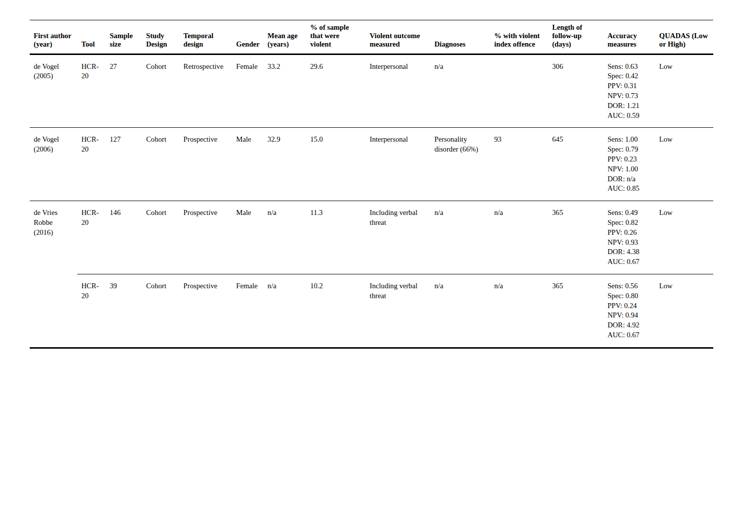| First author (year) | Tool | Sample size | Study Design | Temporal design | Gender | Mean age (years) | % of sample that were violent | Violent outcome measured | Diagnoses | % with violent index offence | Length of follow-up (days) | Accuracy measures | QUADAS (Low or High) |
| --- | --- | --- | --- | --- | --- | --- | --- | --- | --- | --- | --- | --- | --- |
| de Vogel (2005) | HCR-20 | 27 | Cohort | Retrospective | Female | 33.2 | 29.6 | Interpersonal | n/a | | 306 | Sens: 0.63 Spec: 0.42 PPV: 0.31 NPV: 0.73 DOR: 1.21 AUC: 0.59 | Low |
| de Vogel (2006) | HCR-20 | 127 | Cohort | Prospective | Male | 32.9 | 15.0 | Interpersonal | Personality disorder (66%) | 93 | 645 | Sens: 1.00 Spec: 0.79 PPV: 0.23 NPV: 1.00 DOR: n/a AUC: 0.85 | Low |
| de Vries Robbe (2016) | HCR-20 | 146 | Cohort | Prospective | Male | n/a | 11.3 | Including verbal threat | n/a | n/a | 365 | Sens: 0.49 Spec: 0.82 PPV: 0.26 NPV: 0.93 DOR: 4.38 AUC: 0.67 | Low |
| HCR-20 | 39 | Cohort | Prospective | Female | n/a | 10.2 | Including verbal threat | n/a | n/a | 365 | Sens: 0.56 Spec: 0.80 PPV: 0.24 NPV: 0.94 DOR: 4.92 AUC: 0.67 | Low |